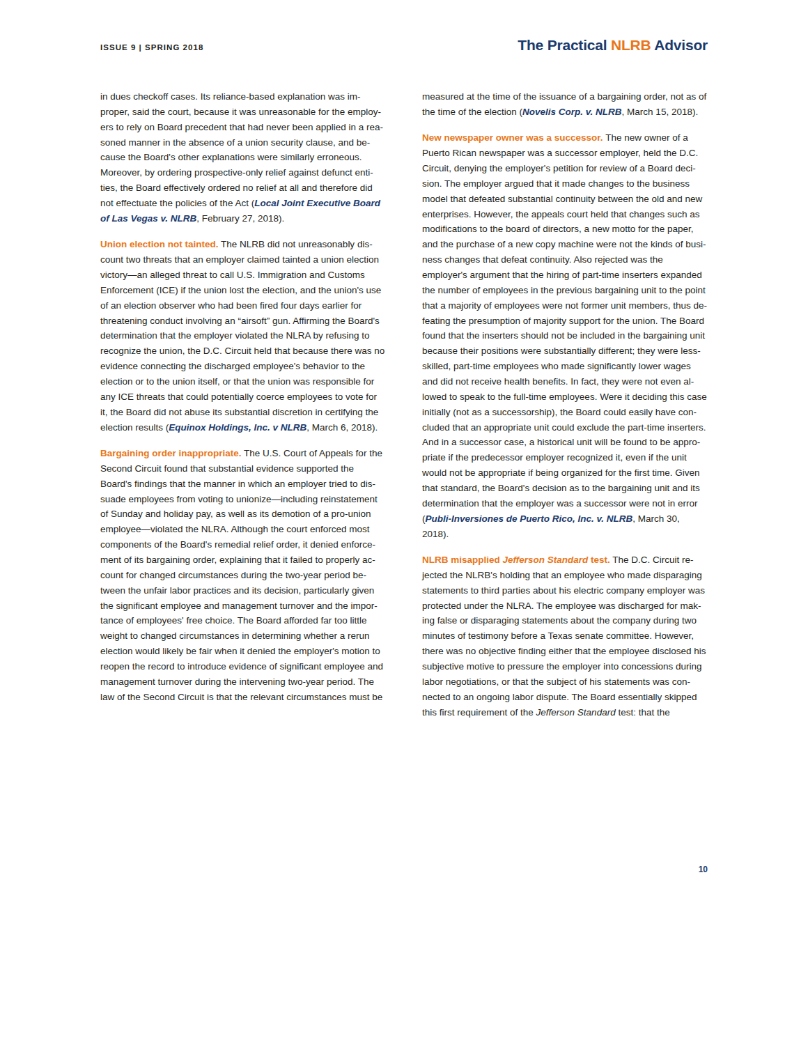ISSUE 9 | SPRING 2018
The Practical NLRB Advisor
in dues checkoff cases. Its reliance-based explanation was improper, said the court, because it was unreasonable for the employers to rely on Board precedent that had never been applied in a reasoned manner in the absence of a union security clause, and because the Board's other explanations were similarly erroneous. Moreover, by ordering prospective-only relief against defunct entities, the Board effectively ordered no relief at all and therefore did not effectuate the policies of the Act (Local Joint Executive Board of Las Vegas v. NLRB, February 27, 2018).
Union election not tainted. The NLRB did not unreasonably discount two threats that an employer claimed tainted a union election victory—an alleged threat to call U.S. Immigration and Customs Enforcement (ICE) if the union lost the election, and the union's use of an election observer who had been fired four days earlier for threatening conduct involving an “airsoft” gun. Affirming the Board's determination that the employer violated the NLRA by refusing to recognize the union, the D.C. Circuit held that because there was no evidence connecting the discharged employee's behavior to the election or to the union itself, or that the union was responsible for any ICE threats that could potentially coerce employees to vote for it, the Board did not abuse its substantial discretion in certifying the election results (Equinox Holdings, Inc. v NLRB, March 6, 2018).
Bargaining order inappropriate. The U.S. Court of Appeals for the Second Circuit found that substantial evidence supported the Board's findings that the manner in which an employer tried to dissuade employees from voting to unionize—including reinstatement of Sunday and holiday pay, as well as its demotion of a pro-union employee—violated the NLRA. Although the court enforced most components of the Board's remedial relief order, it denied enforcement of its bargaining order, explaining that it failed to properly account for changed circumstances during the two-year period between the unfair labor practices and its decision, particularly given the significant employee and management turnover and the importance of employees' free choice. The Board afforded far too little weight to changed circumstances in determining whether a rerun election would likely be fair when it denied the employer's motion to reopen the record to introduce evidence of significant employee and management turnover during the intervening two-year period. The law of the Second Circuit is that the relevant circumstances must be measured at the time of the issuance of a bargaining order, not as of the time of the election (Novelis Corp. v. NLRB, March 15, 2018).
New newspaper owner was a successor. The new owner of a Puerto Rican newspaper was a successor employer, held the D.C. Circuit, denying the employer's petition for review of a Board decision. The employer argued that it made changes to the business model that defeated substantial continuity between the old and new enterprises. However, the appeals court held that changes such as modifications to the board of directors, a new motto for the paper, and the purchase of a new copy machine were not the kinds of business changes that defeat continuity. Also rejected was the employer's argument that the hiring of part-time inserters expanded the number of employees in the previous bargaining unit to the point that a majority of employees were not former unit members, thus defeating the presumption of majority support for the union. The Board found that the inserters should not be included in the bargaining unit because their positions were substantially different; they were less-skilled, part-time employees who made significantly lower wages and did not receive health benefits. In fact, they were not even allowed to speak to the full-time employees. Were it deciding this case initially (not as a successorship), the Board could easily have concluded that an appropriate unit could exclude the part-time inserters. And in a successor case, a historical unit will be found to be appropriate if the predecessor employer recognized it, even if the unit would not be appropriate if being organized for the first time. Given that standard, the Board's decision as to the bargaining unit and its determination that the employer was a successor were not in error (Publi-Inversiones de Puerto Rico, Inc. v. NLRB, March 30, 2018).
NLRB misapplied Jefferson Standard test. The D.C. Circuit rejected the NLRB's holding that an employee who made disparaging statements to third parties about his electric company employer was protected under the NLRA. The employee was discharged for making false or disparaging statements about the company during two minutes of testimony before a Texas senate committee. However, there was no objective finding either that the employee disclosed his subjective motive to pressure the employer into concessions during labor negotiations, or that the subject of his statements was connected to an ongoing labor dispute. The Board essentially skipped this first requirement of the Jefferson Standard test: that the
10